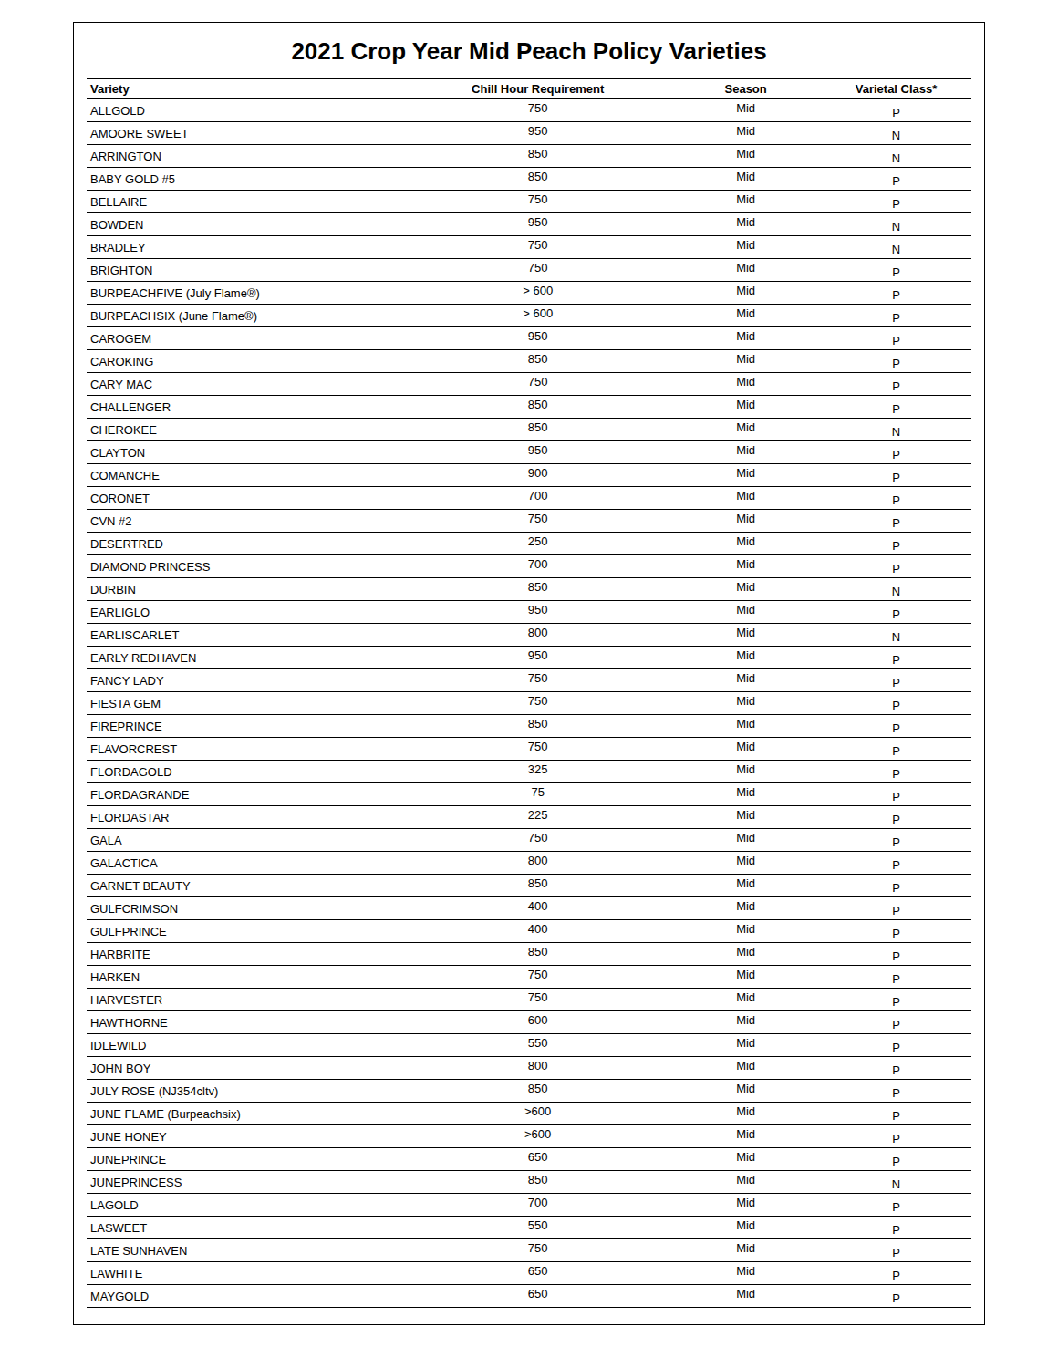2021 Crop Year Mid Peach Policy Varieties
| Variety | Chill Hour Requirement | Season | Varietal Class* |
| --- | --- | --- | --- |
| ALLGOLD | 750 | Mid | P |
| AMOORE SWEET | 950 | Mid | N |
| ARRINGTON | 850 | Mid | N |
| BABY GOLD #5 | 850 | Mid | P |
| BELLAIRE | 750 | Mid | P |
| BOWDEN | 950 | Mid | N |
| BRADLEY | 750 | Mid | N |
| BRIGHTON | 750 | Mid | P |
| BURPEACHFIVE (July Flame®) | > 600 | Mid | P |
| BURPEACHSIX (June Flame®) | > 600 | Mid | P |
| CAROGEM | 950 | Mid | P |
| CAROKING | 850 | Mid | P |
| CARY MAC | 750 | Mid | P |
| CHALLENGER | 850 | Mid | P |
| CHEROKEE | 850 | Mid | N |
| CLAYTON | 950 | Mid | P |
| COMANCHE | 900 | Mid | P |
| CORONET | 700 | Mid | P |
| CVN #2 | 750 | Mid | P |
| DESERTRED | 250 | Mid | P |
| DIAMOND PRINCESS | 700 | Mid | P |
| DURBIN | 850 | Mid | N |
| EARLIGLO | 950 | Mid | P |
| EARLISCARLET | 800 | Mid | N |
| EARLY REDHAVEN | 950 | Mid | P |
| FANCY LADY | 750 | Mid | P |
| FIESTA GEM | 750 | Mid | P |
| FIREPRINCE | 850 | Mid | P |
| FLAVORCREST | 750 | Mid | P |
| FLORDAGOLD | 325 | Mid | P |
| FLORDAGRANDE | 75 | Mid | P |
| FLORDASTAR | 225 | Mid | P |
| GALA | 750 | Mid | P |
| GALACTICA | 800 | Mid | P |
| GARNET BEAUTY | 850 | Mid | P |
| GULFCRIMSON | 400 | Mid | P |
| GULFPRINCE | 400 | Mid | P |
| HARBRITE | 850 | Mid | P |
| HARKEN | 750 | Mid | P |
| HARVESTER | 750 | Mid | P |
| HAWTHORNE | 600 | Mid | P |
| IDLEWILD | 550 | Mid | P |
| JOHN BOY | 800 | Mid | P |
| JULY ROSE (NJ354cltv) | 850 | Mid | P |
| JUNE FLAME (Burpeachsix) | >600 | Mid | P |
| JUNE HONEY | >600 | Mid | P |
| JUNEPRINCE | 650 | Mid | P |
| JUNEPRINCESS | 850 | Mid | N |
| LAGOLD | 700 | Mid | P |
| LASWEET | 550 | Mid | P |
| LATE SUNHAVEN | 750 | Mid | P |
| LAWHITE | 650 | Mid | P |
| MAYGOLD | 650 | Mid | P |